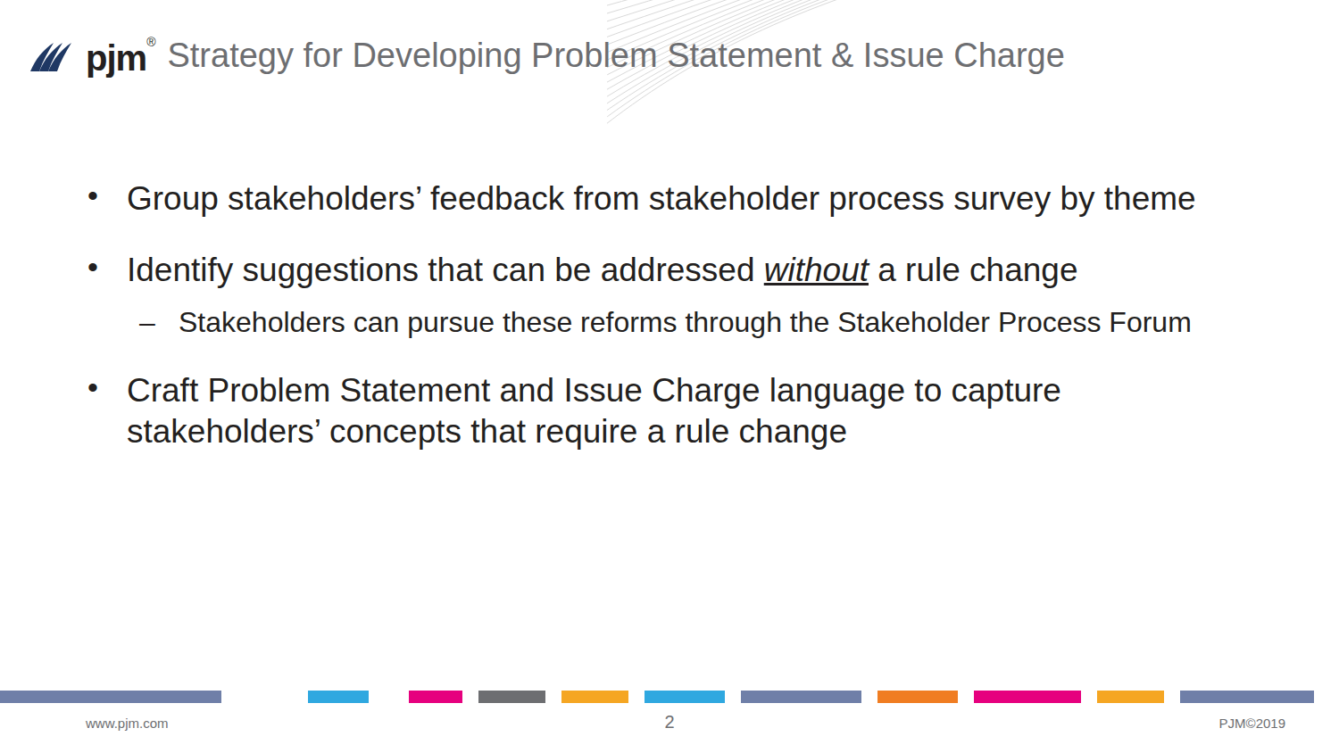pjm®
Strategy for Developing Problem Statement & Issue Charge
Group stakeholders’ feedback from stakeholder process survey by theme
Identify suggestions that can be addressed without a rule change
Stakeholders can pursue these reforms through the Stakeholder Process Forum
Craft Problem Statement and Issue Charge language to capture stakeholders’ concepts that require a rule change
www.pjm.com
2
PJM©2019